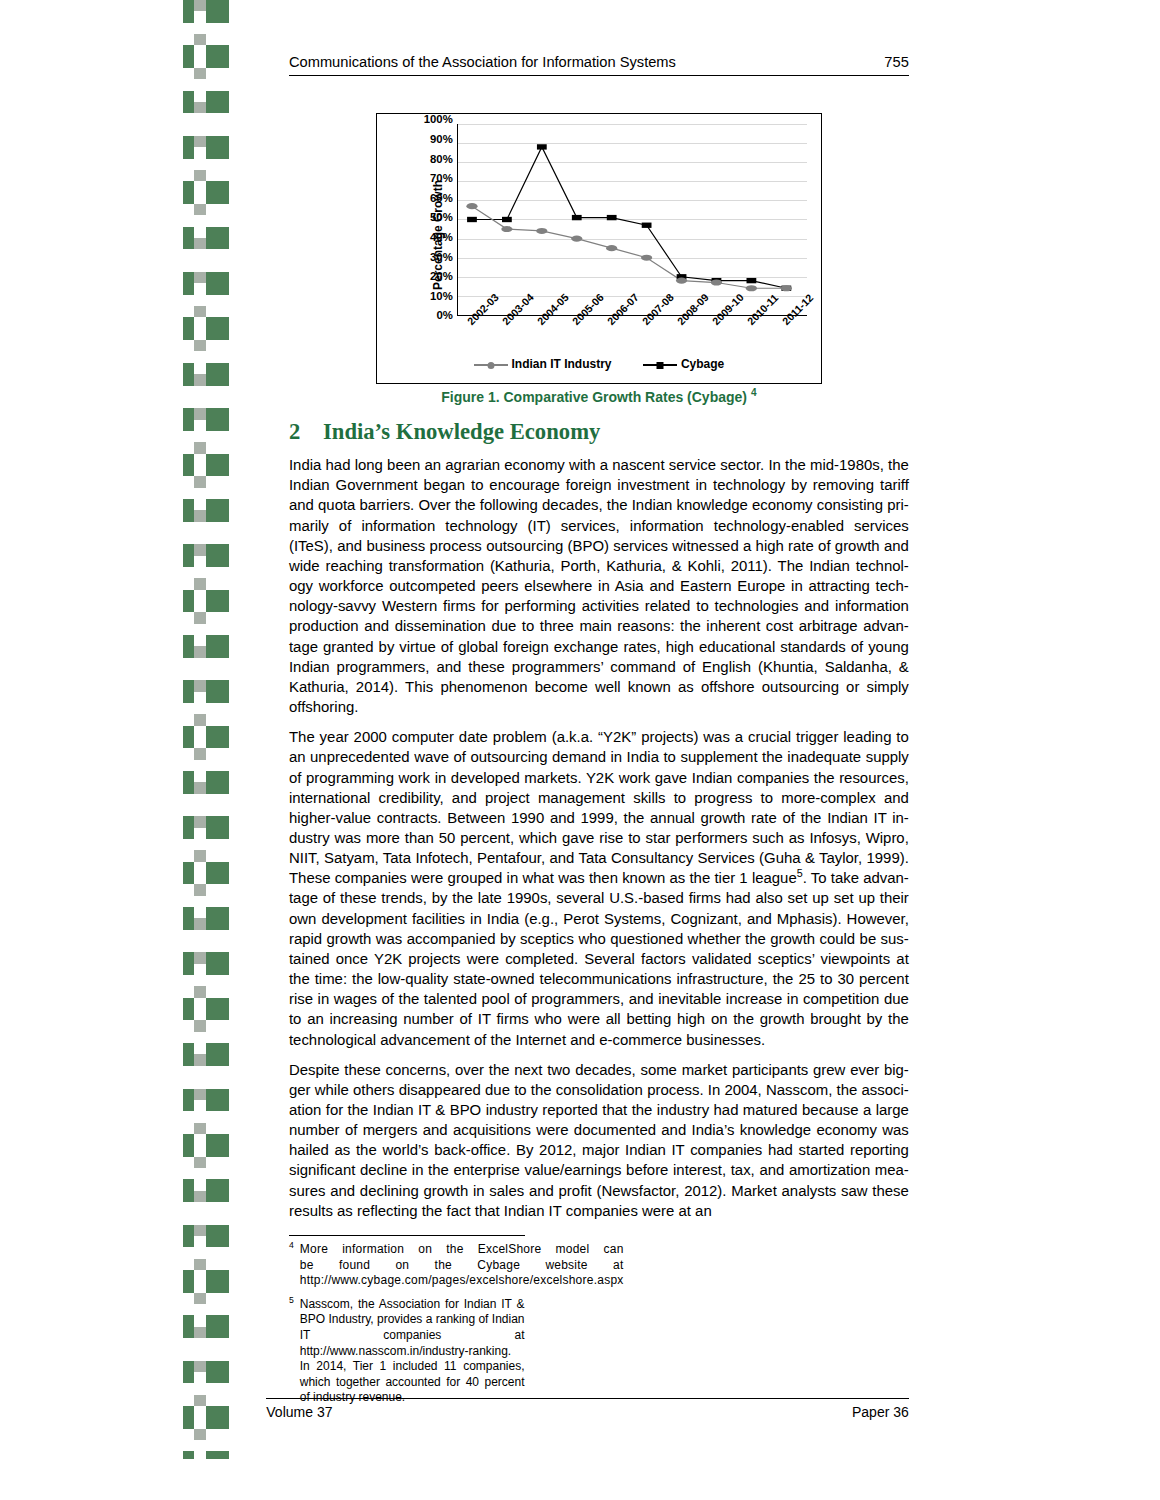Communications of the Association for Information Systems
755
Percentage Growth
100%
90%
80%
70%
60%
50%
40%
30%
20%
10%
0%
2002-03 2003-04 2004-05 2005-06 2006-07 2007-08 2008-09 2009-10 2010-11 2011-12
Indian IT Industry Cybage
Figure 1. Comparative Growth Rates (Cybage) 4
2 India’s Knowledge Economy
India had long been an agrarian economy with a nascent service sector. In the mid-1980s, the Indian Government began to encourage foreign investment in technology by removing tariff and quota barriers. Over the following decades, the Indian knowledge economy consisting primarily of information technology (IT) services, information technology-enabled services (ITeS), and business process outsourcing (BPO) services witnessed a high rate of growth and wide reaching transformation (Kathuria, Porth, Kathuria, & Kohli, 2011). The Indian technology workforce outcompeted peers elsewhere in Asia and Eastern Europe in attracting technology-savvy Western firms for performing activities related to technologies and information production and dissemination due to three main reasons: the inherent cost arbitrage advantage granted by virtue of global foreign exchange rates, high educational standards of young Indian programmers, and these programmers’ command of English (Khuntia, Saldanha, & Kathuria, 2014). This phenomenon become well known as offshore outsourcing or simply offshoring.
The year 2000 computer date problem (a.k.a. “Y2K” projects) was a crucial trigger leading to an unprecedented wave of outsourcing demand in India to supplement the inadequate supply of programming work in developed markets. Y2K work gave Indian companies the resources, international credibility, and project management skills to progress to more-complex and higher-value contracts. Between 1990 and 1999, the annual growth rate of the Indian IT industry was more than 50 percent, which gave rise to star performers such as Infosys, Wipro, NIIT, Satyam, Tata Infotech, Pentafour, and Tata Consultancy Services (Guha & Taylor, 1999). These companies were grouped in what was then known as the tier 1 league5. To take advantage of these trends, by the late 1990s, several U.S.-based firms had also set up set up their own development facilities in India (e.g., Perot Systems, Cognizant, and Mphasis). However, rapid growth was accompanied by sceptics who questioned whether the growth could be sustained once Y2K projects were completed. Several factors validated sceptics’ viewpoints at the time: the low-quality state-owned telecommunications infrastructure, the 25 to 30 percent rise in wages of the talented pool of programmers, and inevitable increase in competition due to an increasing number of IT firms who were all betting high on the growth brought by the technological advancement of the Internet and e-commerce businesses.
Despite these concerns, over the next two decades, some market participants grew ever bigger while others disappeared due to the consolidation process. In 2004, Nasscom, the association for the Indian IT & BPO industry reported that the industry had matured because a large number of mergers and acquisitions were documented and India’s knowledge economy was hailed as the world’s back-office. By 2012, major Indian IT companies had started reporting significant decline in the enterprise value/earnings before interest, tax, and amortization measures and declining growth in sales and profit (Newsfactor, 2012). Market analysts saw these results as reflecting the fact that Indian IT companies were at an
4
More information on the ExcelShore model can be found on the Cybage website at http://www.cybage.com/pages/excelshore/excelshore.aspx
5
Nasscom, the Association for Indian IT & BPO Industry, provides a ranking of Indian IT companies at http://www.nasscom.in/industry-ranking. In 2014, Tier 1 included 11 companies, which together accounted for 40 percent of industry revenue.
Volume 37
Paper 36